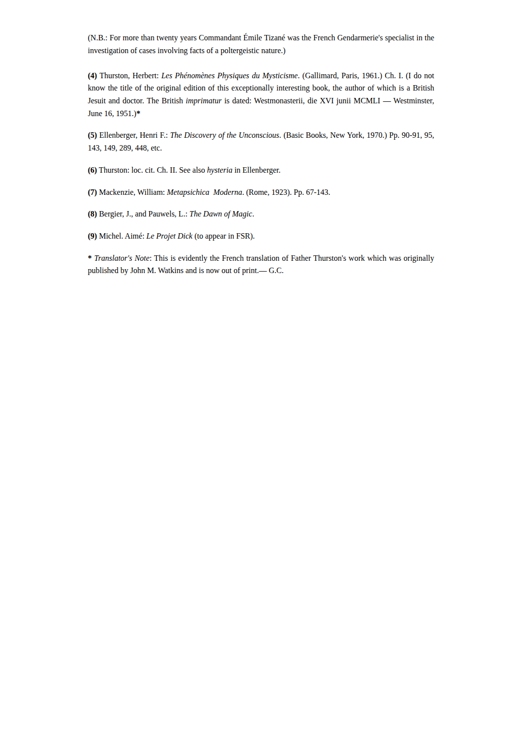(N.B.: For more than twenty years Commandant Émile Tizané was the French Gendarmerie's specialist in the investigation of cases involving facts of a poltergeistic nature.)
(4) Thurston, Herbert: Les Phénomènes Physiques du Mysticisme. (Gallimard, Paris, 1961.) Ch. I. (I do not know the title of the original edition of this exceptionally interesting book, the author of which is a British Jesuit and doctor. The British imprimatur is dated: Westmonasterii, die XVI junii MCMLI — Westminster, June 16, 1951.)*
(5) Ellenberger, Henri F.: The Discovery of the Unconscious. (Basic Books, New York, 1970.) Pp. 90-91, 95, 143, 149, 289, 448, etc.
(6) Thurston: loc. cit. Ch. II. See also hysteria in Ellenberger.
(7) Mackenzie, William: Metapsichica Moderna. (Rome, 1923). Pp. 67-143.
(8) Bergier, J., and Pauwels, L.: The Dawn of Magic.
(9) Michel. Aimé: Le Projet Dick (to appear in FSR).
* Translator's Note: This is evidently the French translation of Father Thurston's work which was originally published by John M. Watkins and is now out of print.— G.C.